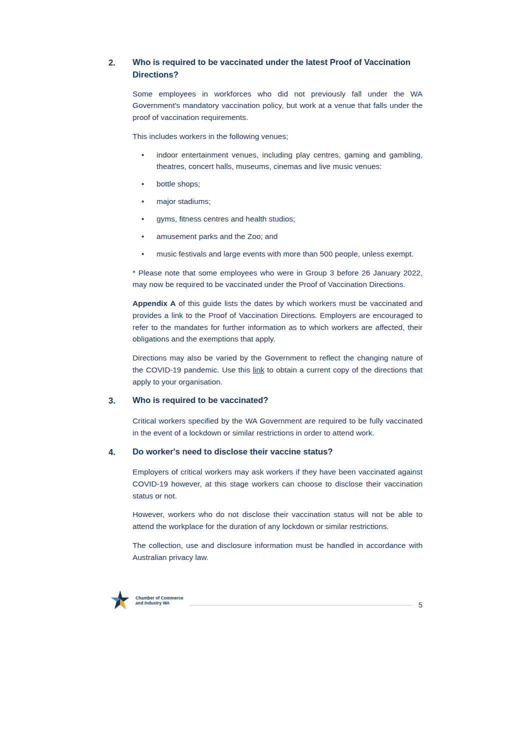2.
Who is required to be vaccinated under the latest Proof of Vaccination Directions?
Some employees in workforces who did not previously fall under the WA Government's mandatory vaccination policy, but work at a venue that falls under the proof of vaccination requirements.
This includes workers in the following venues;
indoor entertainment venues, including play centres, gaming and gambling, theatres, concert halls, museums, cinemas and live music venues:
bottle shops;
major stadiums;
gyms, fitness centres and health studios;
amusement parks and the Zoo; and
music festivals and large events with more than 500 people, unless exempt.
* Please note that some employees who were in Group 3 before 26 January 2022, may now be required to be vaccinated under the Proof of Vaccination Directions.
Appendix A of this guide lists the dates by which workers must be vaccinated and provides a link to the Proof of Vaccination Directions. Employers are encouraged to refer to the mandates for further information as to which workers are affected, their obligations and the exemptions that apply.
Directions may also be varied by the Government to reflect the changing nature of the COVID-19 pandemic. Use this link to obtain a current copy of the directions that apply to your organisation.
3.
Who is required to be vaccinated?
Critical workers specified by the WA Government are required to be fully vaccinated in the event of a lockdown or similar restrictions in order to attend work.
4.
Do worker's need to disclose their vaccine status?
Employers of critical workers may ask workers if they have been vaccinated against COVID-19 however, at this stage workers can choose to disclose their vaccination status or not.
However, workers who do not disclose their vaccination status will not be able to attend the workplace for the duration of any lockdown or similar restrictions.
The collection, use and disclosure information must be handled in accordance with Australian privacy law.
Chamber of Commerce
and Industry WA
5